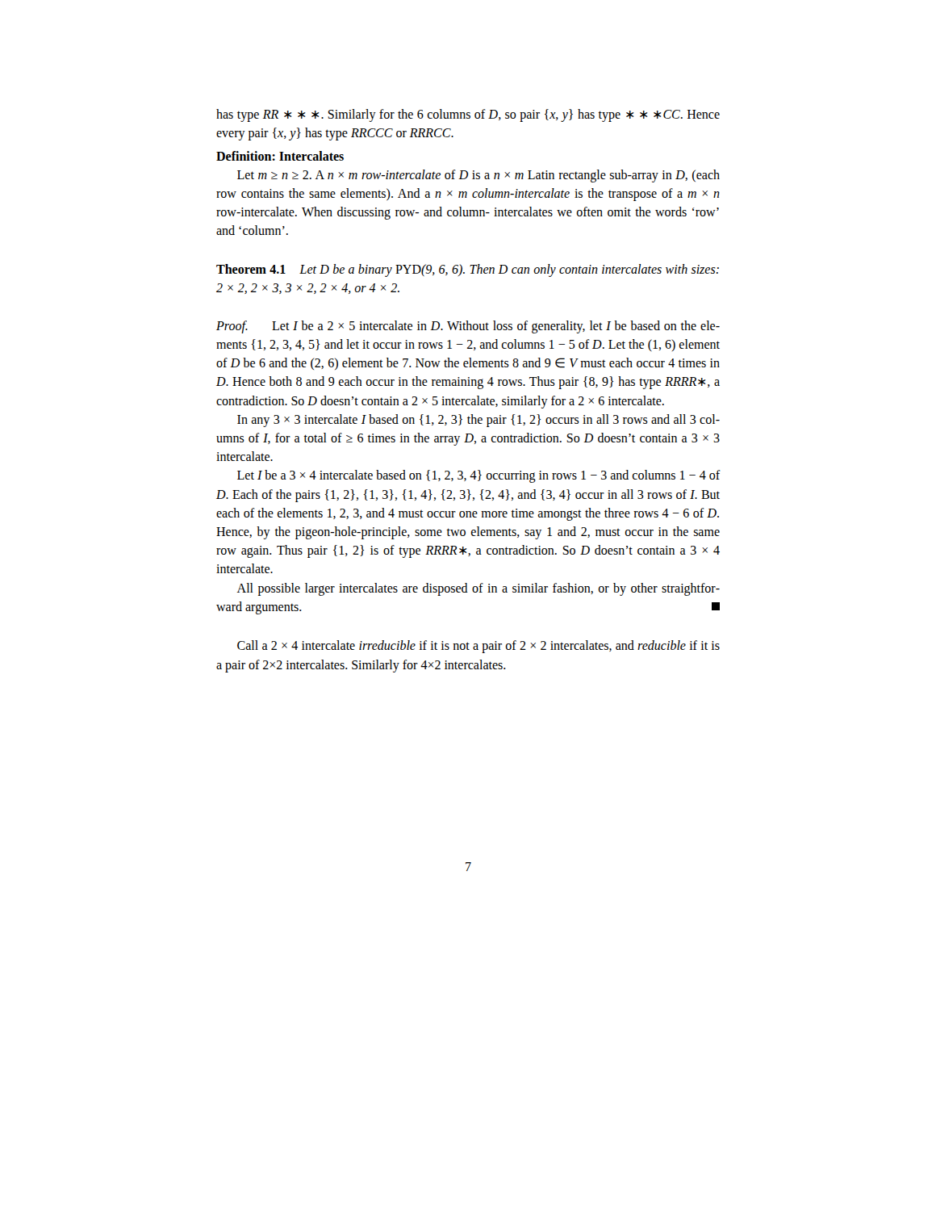has type RR ∗ ∗ ∗. Similarly for the 6 columns of D, so pair {x, y} has type ∗ ∗ ∗CC. Hence every pair {x, y} has type RRCCC or RRRCC.
Definition: Intercalates
Let m ≥ n ≥ 2. A n × m row-intercalate of D is a n × m Latin rectangle sub-array in D, (each row contains the same elements). And a n × m column-intercalate is the transpose of a m × n row-intercalate. When discussing row- and column- intercalates we often omit the words ‘row’ and ‘column’.
Theorem 4.1 Let D be a binary PYD(9, 6, 6). Then D can only contain intercalates with sizes: 2 × 2, 2 × 3, 3 × 2, 2 × 4, or 4 × 2.
Proof. Let I be a 2 × 5 intercalate in D. Without loss of generality, let I be based on the elements {1, 2, 3, 4, 5} and let it occur in rows 1 − 2, and columns 1 − 5 of D. Let the (1, 6) element of D be 6 and the (2, 6) element be 7. Now the elements 8 and 9 ∈ V must each occur 4 times in D. Hence both 8 and 9 each occur in the remaining 4 rows. Thus pair {8, 9} has type RRRR∗, a contradiction. So D doesn’t contain a 2 × 5 intercalate, similarly for a 2 × 6 intercalate.
In any 3 × 3 intercalate I based on {1, 2, 3} the pair {1, 2} occurs in all 3 rows and all 3 columns of I, for a total of ≥ 6 times in the array D, a contradiction. So D doesn’t contain a 3 × 3 intercalate.
Let I be a 3 × 4 intercalate based on {1, 2, 3, 4} occurring in rows 1 − 3 and columns 1 − 4 of D. Each of the pairs {1, 2}, {1, 3}, {1, 4}, {2, 3}, {2, 4}, and {3, 4} occur in all 3 rows of I. But each of the elements 1, 2, 3, and 4 must occur one more time amongst the three rows 4 − 6 of D. Hence, by the pigeon-hole-principle, some two elements, say 1 and 2, must occur in the same row again. Thus pair {1, 2} is of type RRRR∗, a contradiction. So D doesn’t contain a 3 × 4 intercalate.
All possible larger intercalates are disposed of in a similar fashion, or by other straightforward arguments.
Call a 2 × 4 intercalate irreducible if it is not a pair of 2 × 2 intercalates, and reducible if it is a pair of 2×2 intercalates. Similarly for 4×2 intercalates.
7